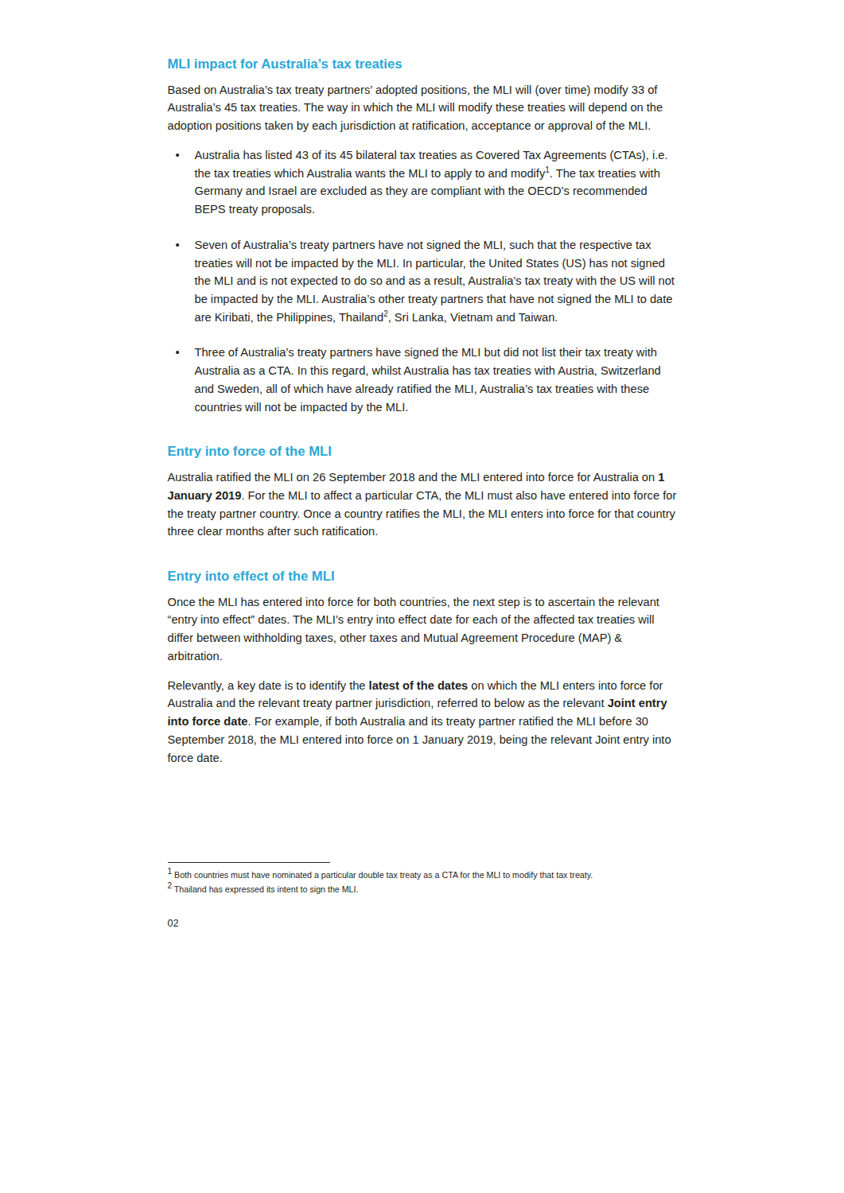MLI impact for Australia’s tax treaties
Based on Australia’s tax treaty partners’ adopted positions, the MLI will (over time) modify 33 of Australia’s 45 tax treaties. The way in which the MLI will modify these treaties will depend on the adoption positions taken by each jurisdiction at ratification, acceptance or approval of the MLI.
Australia has listed 43 of its 45 bilateral tax treaties as Covered Tax Agreements (CTAs), i.e. the tax treaties which Australia wants the MLI to apply to and modify1. The tax treaties with Germany and Israel are excluded as they are compliant with the OECD’s recommended BEPS treaty proposals.
Seven of Australia’s treaty partners have not signed the MLI, such that the respective tax treaties will not be impacted by the MLI. In particular, the United States (US) has not signed the MLI and is not expected to do so and as a result, Australia’s tax treaty with the US will not be impacted by the MLI. Australia’s other treaty partners that have not signed the MLI to date are Kiribati, the Philippines, Thailand2, Sri Lanka, Vietnam and Taiwan.
Three of Australia’s treaty partners have signed the MLI but did not list their tax treaty with Australia as a CTA. In this regard, whilst Australia has tax treaties with Austria, Switzerland and Sweden, all of which have already ratified the MLI, Australia’s tax treaties with these countries will not be impacted by the MLI.
Entry into force of the MLI
Australia ratified the MLI on 26 September 2018 and the MLI entered into force for Australia on 1 January 2019. For the MLI to affect a particular CTA, the MLI must also have entered into force for the treaty partner country. Once a country ratifies the MLI, the MLI enters into force for that country three clear months after such ratification.
Entry into effect of the MLI
Once the MLI has entered into force for both countries, the next step is to ascertain the relevant “entry into effect” dates. The MLI’s entry into effect date for each of the affected tax treaties will differ between withholding taxes, other taxes and Mutual Agreement Procedure (MAP) & arbitration.
Relevantly, a key date is to identify the latest of the dates on which the MLI enters into force for Australia and the relevant treaty partner jurisdiction, referred to below as the relevant Joint entry into force date. For example, if both Australia and its treaty partner ratified the MLI before 30 September 2018, the MLI entered into force on 1 January 2019, being the relevant Joint entry into force date.
1 Both countries must have nominated a particular double tax treaty as a CTA for the MLI to modify that tax treaty.
2 Thailand has expressed its intent to sign the MLI.
02